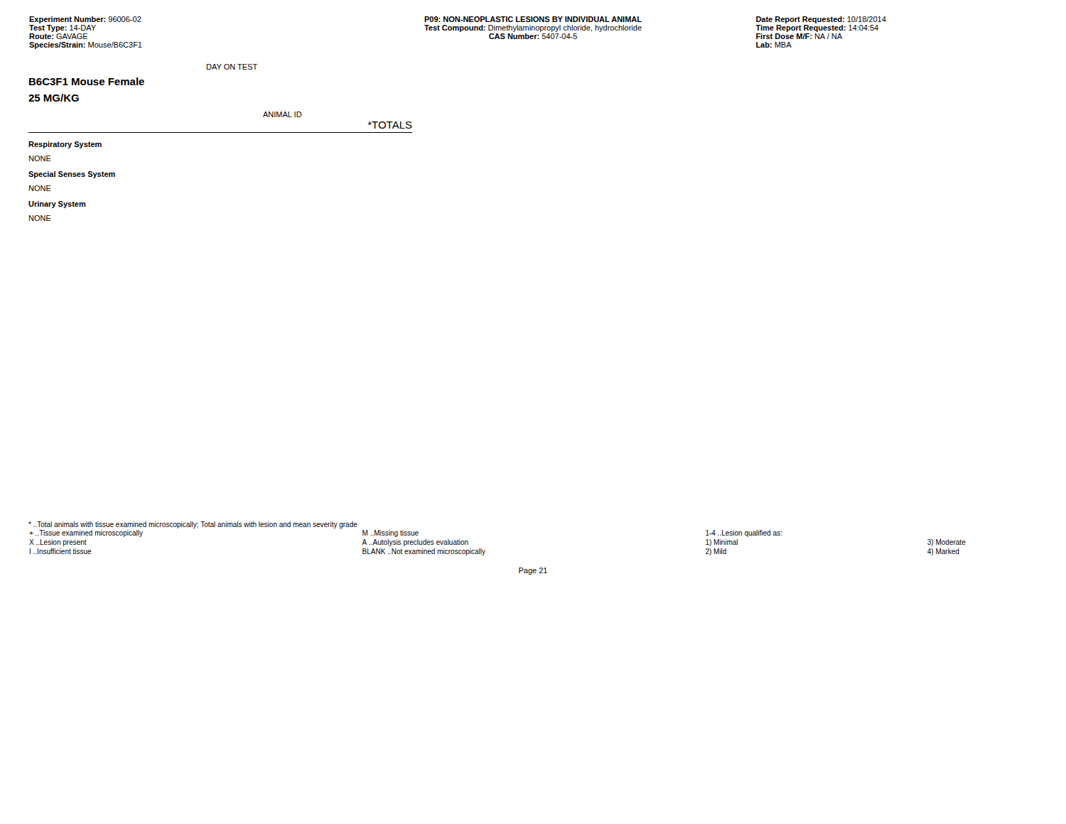| Experiment Number: 96006-02 Test Type: 14-DAY Route: GAVAGE Species/Strain: Mouse/B6C3F1 | P09: NON-NEOPLASTIC LESIONS BY INDIVIDUAL ANIMAL Test Compound: Dimethylaminopropyl chloride, hydrochloride CAS Number: 5407-04-5 | Date Report Requested: 10/18/2014 Time Report Requested: 14:04:54 First Dose M/F: NA / NA Lab: MBA |
DAY ON TEST
B6C3F1 Mouse Female
25 MG/KG
ANIMAL ID
*TOTALS
Respiratory System
NONE
Special Senses System
NONE
Urinary System
NONE
* ..Total animals with tissue examined microscopically; Total animals with lesion and mean severity grade
| + ..Tissue examined microscopically | M ..Missing tissue | 1-4 ..Lesion qualified as: | |
| X ..Lesion present | A ..Autolysis precludes evaluation | 1) Minimal | 3) Moderate |
| I ..Insufficient tissue | BLANK ..Not examined microscopically | 2) Mild | 4) Marked |
Page 21